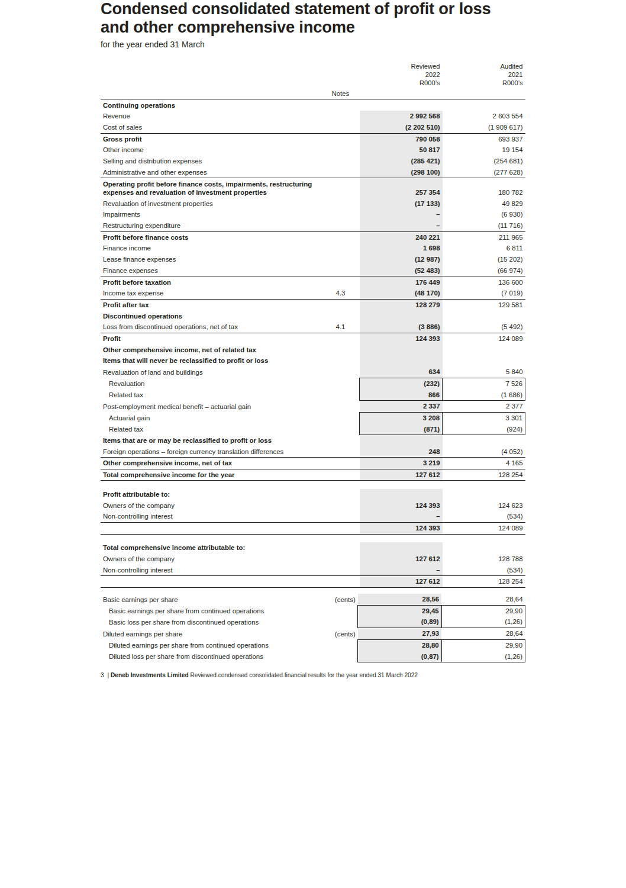Condensed consolidated statement of profit or loss
and other comprehensive income
for the year ended 31 March
| | | Reviewed 2022 R000’s | Audited 2021 R000’s |
| --- | --- | --- | --- |
| | Notes | | |
| Continuing operations | | | |
| Revenue | | 2 992 568 | 2 603 554 |
| Cost of sales | | (2 202 510) | (1 909 617) |
| Gross profit | | 790 058 | 693 937 |
| Other income | | 50 817 | 19 154 |
| Selling and distribution expenses | | (285 421) | (254 681) |
| Administrative and other expenses | | (298 100) | (277 628) |
| Operating profit before finance costs, impairments, restructuring expenses and revaluation of investment properties | | 257 354 | 180 782 |
| Revaluation of investment properties | | (17 133) | 49 829 |
| Impairments | | – | (6 930) |
| Restructuring expenditure | | – | (11 716) |
| Profit before finance costs | | 240 221 | 211 965 |
| Finance income | | 1 698 | 6 811 |
| Lease finance expenses | | (12 987) | (15 202) |
| Finance expenses | | (52 483) | (66 974) |
| Profit before taxation | | 176 449 | 136 600 |
| Income tax expense | 4.3 | (48 170) | (7 019) |
| Profit after tax | | 128 279 | 129 581 |
| Discontinued operations | | | |
| Loss from discontinued operations, net of tax | 4.1 | (3 886) | (5 492) |
| Profit | | 124 393 | 124 089 |
| Other comprehensive income, net of related tax | | | |
| Items that will never be reclassified to profit or loss | | | |
| Revaluation of land and buildings | | 634 | 5 840 |
| Revaluation | | (232) | 7 526 |
| Related tax | | 866 | (1 686) |
| Post-employment medical benefit – actuarial gain | | 2 337 | 2 377 |
| Actuarial gain | | 3 208 | 3 301 |
| Related tax | | (871) | (924) |
| Items that are or may be reclassified to profit or loss | | | |
| Foreign operations – foreign currency translation differences | | 248 | (4 052) |
| Other comprehensive income, net of tax | | 3 219 | 4 165 |
| Total comprehensive income for the year | | 127 612 | 128 254 |
| Profit attributable to: | | | |
| Owners of the company | | 124 393 | 124 623 |
| Non-controlling interest | | – | (534) |
| | | 124 393 | 124 089 |
| Total comprehensive income attributable to: | | | |
| Owners of the company | | 127 612 | 128 788 |
| Non-controlling interest | | – | (534) |
| | | 127 612 | 128 254 |
| Basic earnings per share | (cents) | 28,56 | 28,64 |
| Basic earnings per share from continued operations | | 29,45 | 29,90 |
| Basic loss per share from discontinued operations | | (0,89) | (1,26) |
| Diluted earnings per share | (cents) | 27,93 | 28,64 |
| Diluted earnings per share from continued operations | | 28,80 | 29,90 |
| Diluted loss per share from discontinued operations | | (0,87) | (1,26) |
3| Deneb Investments Limited Reviewed condensed consolidated financial results for the year ended 31 March 2022